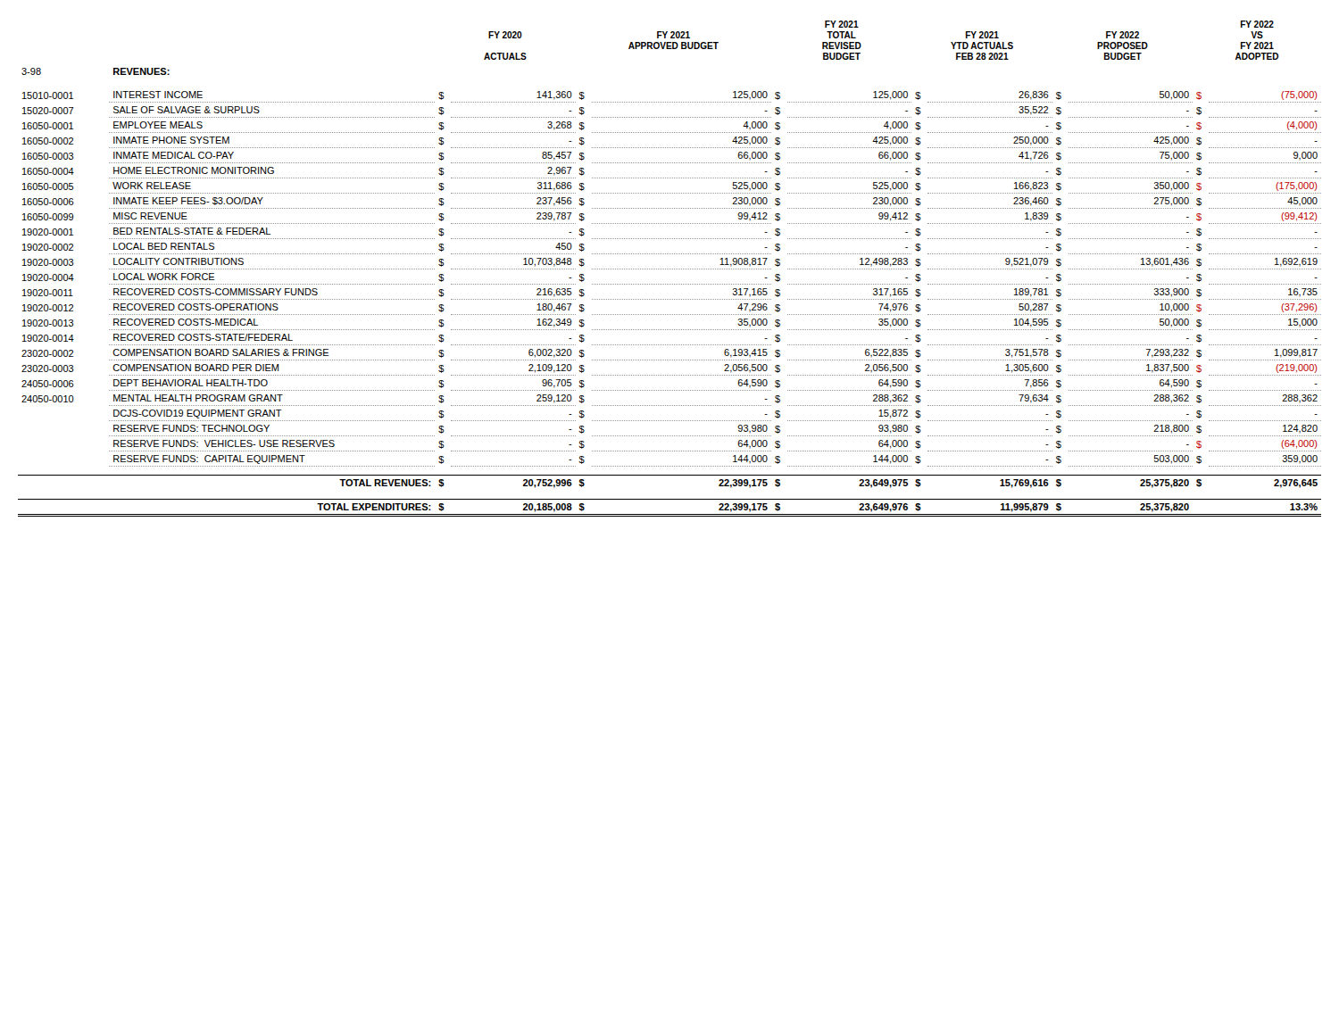| | | FY 2020 ACTUALS | FY 2021 APPROVED BUDGET | FY 2021 TOTAL REVISED BUDGET | FY 2021 YTD ACTUALS FEB 28 2021 | FY 2022 PROPOSED BUDGET | FY 2022 VS FY 2021 ADOPTED |
| --- | --- | --- | --- | --- | --- | --- | --- |
| 3-98 | REVENUES: | | | | | | |
| 15010-0001 | INTEREST INCOME | $ | 141,360 | $ | 125,000 | $ | 125,000 | $ | 26,836 | $ | 50,000 | $ | (75,000) |
| 15020-0007 | SALE OF SALVAGE & SURPLUS | $ | - | $ | - | $ | - | $ | 35,522 | $ | - | $ | - |
| 16050-0001 | EMPLOYEE MEALS | $ | 3,268 | $ | 4,000 | $ | 4,000 | $ | - | $ | - | $ | (4,000) |
| 16050-0002 | INMATE PHONE SYSTEM | $ | - | $ | 425,000 | $ | 425,000 | $ | 250,000 | $ | 425,000 | $ | - |
| 16050-0003 | INMATE MEDICAL CO-PAY | $ | 85,457 | $ | 66,000 | $ | 66,000 | $ | 41,726 | $ | 75,000 | $ | 9,000 |
| 16050-0004 | HOME ELECTRONIC MONITORING | $ | 2,967 | $ | - | $ | - | $ | - | $ | - | $ | - |
| 16050-0005 | WORK RELEASE | $ | 311,686 | $ | 525,000 | $ | 525,000 | $ | 166,823 | $ | 350,000 | $ | (175,000) |
| 16050-0006 | INMATE KEEP FEES- $3.OO/DAY | $ | 237,456 | $ | 230,000 | $ | 230,000 | $ | 236,460 | $ | 275,000 | $ | 45,000 |
| 16050-0099 | MISC REVENUE | $ | 239,787 | $ | 99,412 | $ | 99,412 | $ | 1,839 | $ | - | $ | (99,412) |
| 19020-0001 | BED RENTALS-STATE & FEDERAL | $ | - | $ | - | $ | - | $ | - | $ | - | $ | - |
| 19020-0002 | LOCAL BED RENTALS | $ | 450 | $ | - | $ | - | $ | - | $ | - | $ | - |
| 19020-0003 | LOCALITY CONTRIBUTIONS | $ | 10,703,848 | $ | 11,908,817 | $ | 12,498,283 | $ | 9,521,079 | $ | 13,601,436 | $ | 1,692,619 |
| 19020-0004 | LOCAL WORK FORCE | $ | - | $ | - | $ | - | $ | - | $ | - | $ | - |
| 19020-0011 | RECOVERED COSTS-COMMISSARY FUNDS | $ | 216,635 | $ | 317,165 | $ | 317,165 | $ | 189,781 | $ | 333,900 | $ | 16,735 |
| 19020-0012 | RECOVERED COSTS-OPERATIONS | $ | 180,467 | $ | 47,296 | $ | 74,976 | $ | 50,287 | $ | 10,000 | $ | (37,296) |
| 19020-0013 | RECOVERED COSTS-MEDICAL | $ | 162,349 | $ | 35,000 | $ | 35,000 | $ | 104,595 | $ | 50,000 | $ | 15,000 |
| 19020-0014 | RECOVERED COSTS-STATE/FEDERAL | $ | - | $ | - | $ | - | $ | - | $ | - | $ | - |
| 23020-0002 | COMPENSATION BOARD SALARIES & FRINGE | $ | 6,002,320 | $ | 6,193,415 | $ | 6,522,835 | $ | 3,751,578 | $ | 7,293,232 | $ | 1,099,817 |
| 23020-0003 | COMPENSATION BOARD PER DIEM | $ | 2,109,120 | $ | 2,056,500 | $ | 2,056,500 | $ | 1,305,600 | $ | 1,837,500 | $ | (219,000) |
| 24050-0006 | DEPT BEHAVIORAL HEALTH-TDO | $ | 96,705 | $ | 64,590 | $ | 64,590 | $ | 7,856 | $ | 64,590 | $ | - |
| 24050-0010 | MENTAL HEALTH PROGRAM GRANT | $ | 259,120 | $ | - | $ | 288,362 | $ | 79,634 | $ | 288,362 | $ | 288,362 |
| | DCJS-COVID19 EQUIPMENT GRANT | $ | - | $ | - | $ | 15,872 | $ | - | $ | - | $ | - |
| | RESERVE FUNDS: TECHNOLOGY | $ | - | $ | 93,980 | $ | 93,980 | $ | - | $ | 218,800 | $ | 124,820 |
| | RESERVE FUNDS: VEHICLES- USE RESERVES | $ | - | $ | 64,000 | $ | 64,000 | $ | - | $ | - | $ | (64,000) |
| | RESERVE FUNDS: CAPITAL EQUIPMENT | $ | - | $ | 144,000 | $ | 144,000 | $ | - | $ | 503,000 | $ | 359,000 |
| | TOTAL REVENUES: | $ | 20,752,996 | $ | 22,399,175 | $ | 23,649,975 | $ | 15,769,616 | $ | 25,375,820 | $ | 2,976,645 |
| | TOTAL EXPENDITURES: | $ | 20,185,008 | $ | 22,399,175 | $ | 23,649,976 | $ | 11,995,879 | $ | 25,375,820 | | 13.3% |